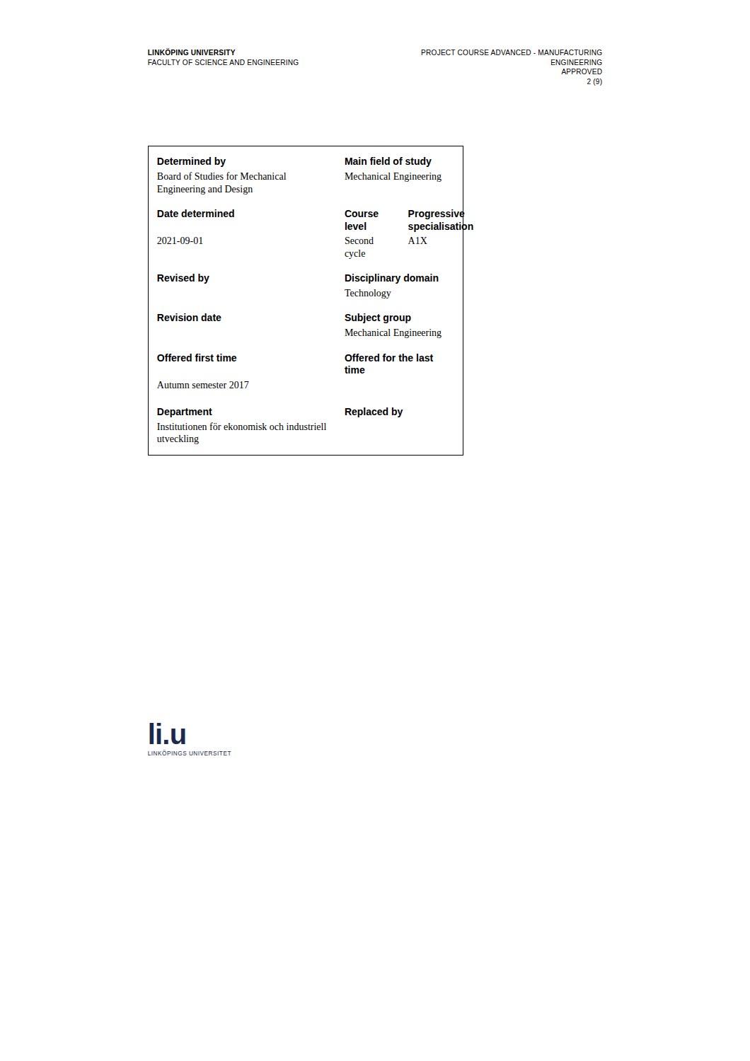Linköping University
Faculty of Science and Engineering
Project Course Advanced - Manufacturing
Engineering
Approved
2 (9)
| Determined by | Main field of study |
| Board of Studies for Mechanical Engineering and Design | Mechanical Engineering |
| Date determined | Course level | Progressive specialisation |
| 2021-09-01 | Second cycle | A1X |
| Revised by | Disciplinary domain |
| | Technology |
| Revision date | Subject group |
| | Mechanical Engineering |
| Offered first time | Offered for the last time |
| Autumn semester 2017 | |
| Department | Replaced by |
| Institutionen för ekonomisk och industriell utveckling | |
li.u
LINKÖPINGS UNIVERSITET